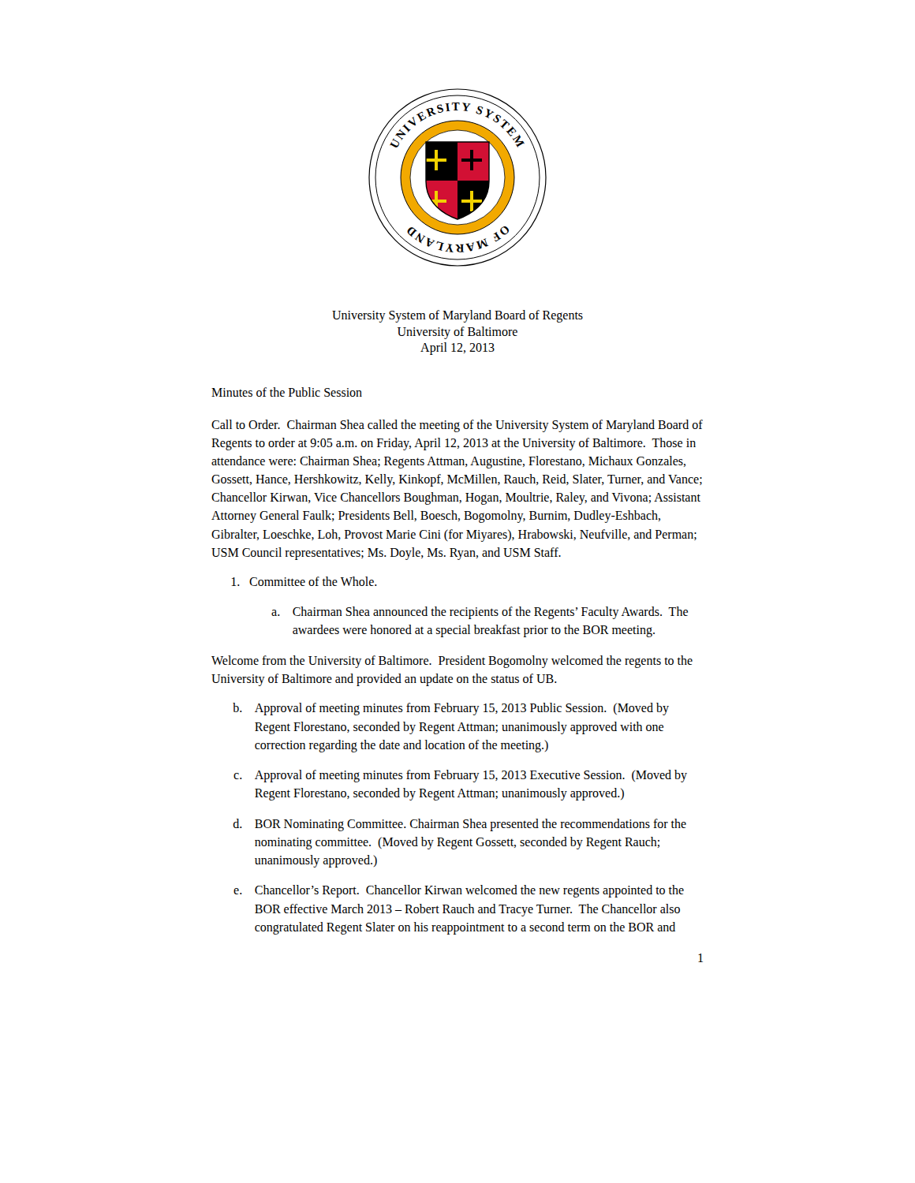University System of Maryland seal UNIVERSITY SYSTEM OF MARYLAND
University System of Maryland Board of Regents
University of Baltimore
April 12, 2013
Minutes of the Public Session
Call to Order. Chairman Shea called the meeting of the University System of Maryland Board of Regents to order at 9:05 a.m. on Friday, April 12, 2013 at the University of Baltimore. Those in attendance were: Chairman Shea; Regents Attman, Augustine, Florestano, Michaux Gonzales, Gossett, Hance, Hershkowitz, Kelly, Kinkopf, McMillen, Rauch, Reid, Slater, Turner, and Vance; Chancellor Kirwan, Vice Chancellors Boughman, Hogan, Moultrie, Raley, and Vivona; Assistant Attorney General Faulk; Presidents Bell, Boesch, Bogomolny, Burnim, Dudley-Eshbach, Gibralter, Loeschke, Loh, Provost Marie Cini (for Miyares), Hrabowski, Neufville, and Perman; USM Council representatives; Ms. Doyle, Ms. Ryan, and USM Staff.
Committee of the Whole.
Chairman Shea announced the recipients of the Regents’ Faculty Awards. The awardees were honored at a special breakfast prior to the BOR meeting.
Welcome from the University of Baltimore. President Bogomolny welcomed the regents to the University of Baltimore and provided an update on the status of UB.
Approval of meeting minutes from February 15, 2013 Public Session. (Moved by Regent Florestano, seconded by Regent Attman; unanimously approved with one correction regarding the date and location of the meeting.)
Approval of meeting minutes from February 15, 2013 Executive Session. (Moved by Regent Florestano, seconded by Regent Attman; unanimously approved.)
BOR Nominating Committee. Chairman Shea presented the recommendations for the nominating committee. (Moved by Regent Gossett, seconded by Regent Rauch; unanimously approved.)
Chancellor’s Report. Chancellor Kirwan welcomed the new regents appointed to the BOR effective March 2013 – Robert Rauch and Tracye Turner. The Chancellor also congratulated Regent Slater on his reappointment to a second term on the BOR and
1